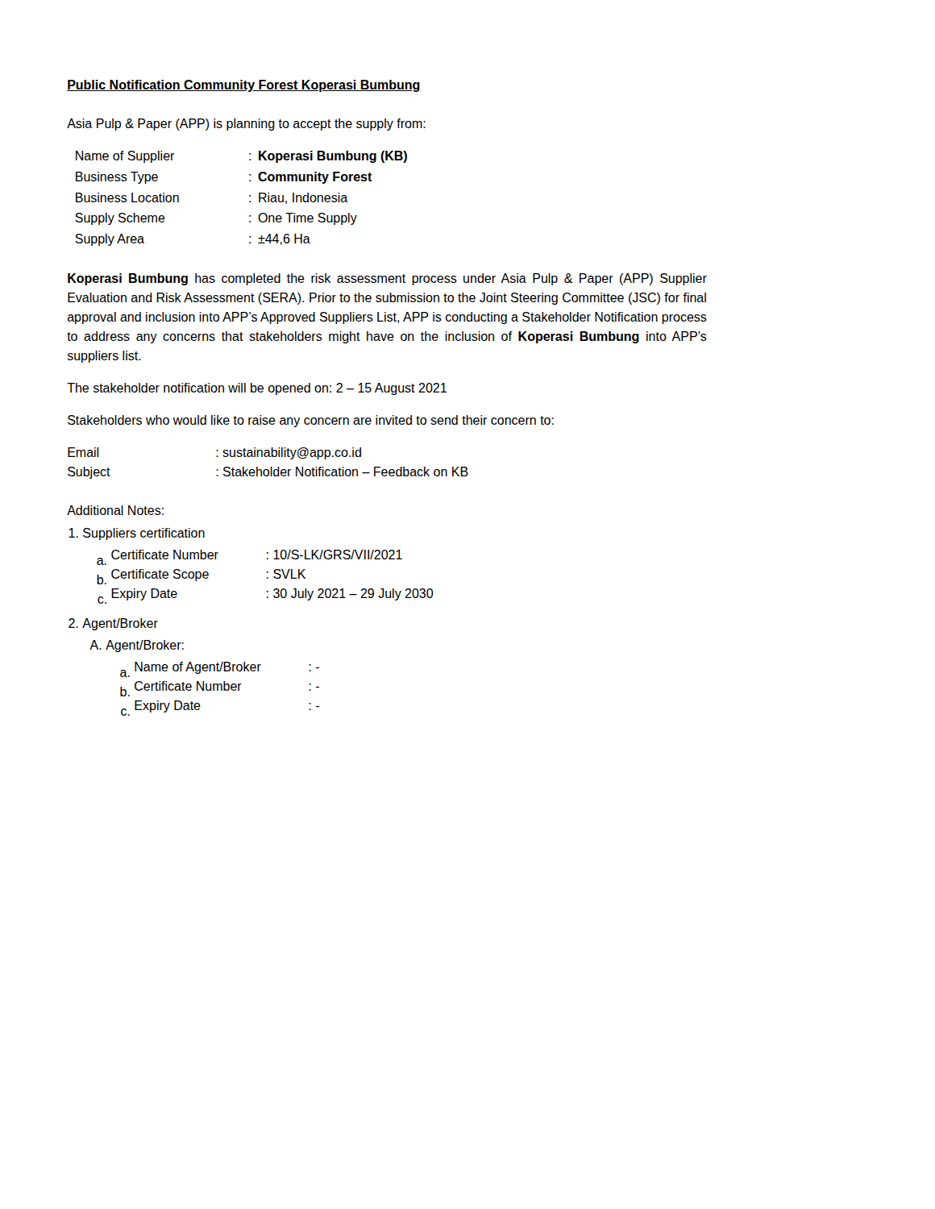Public Notification Community Forest Koperasi Bumbung
Asia Pulp & Paper (APP) is planning to accept the supply from:
| Name of Supplier | : | Koperasi Bumbung (KB) |
| Business Type | : | Community Forest |
| Business Location | : | Riau, Indonesia |
| Supply Scheme | : | One Time Supply |
| Supply Area | : | ±44,6 Ha |
Koperasi Bumbung has completed the risk assessment process under Asia Pulp & Paper (APP) Supplier Evaluation and Risk Assessment (SERA). Prior to the submission to the Joint Steering Committee (JSC) for final approval and inclusion into APP’s Approved Suppliers List, APP is conducting a Stakeholder Notification process to address any concerns that stakeholders might have on the inclusion of Koperasi Bumbung into APP’s suppliers list.
The stakeholder notification will be opened on: 2 – 15 August 2021
Stakeholders who would like to raise any concern are invited to send their concern to:
| Email | : sustainability@app.co.id |
| Subject | : Stakeholder Notification – Feedback on KB |
Additional Notes:
Suppliers certification
| Certificate Number | : 10/S-LK/GRS/VII/2021 |
| Certificate Scope | : SVLK |
| Expiry Date | : 30 July 2021 – 29 July 2030 |
Agent/Broker
Agent/Broker:
| Name of Agent/Broker | : - |
| Certificate Number | : - |
| Expiry Date | : - |